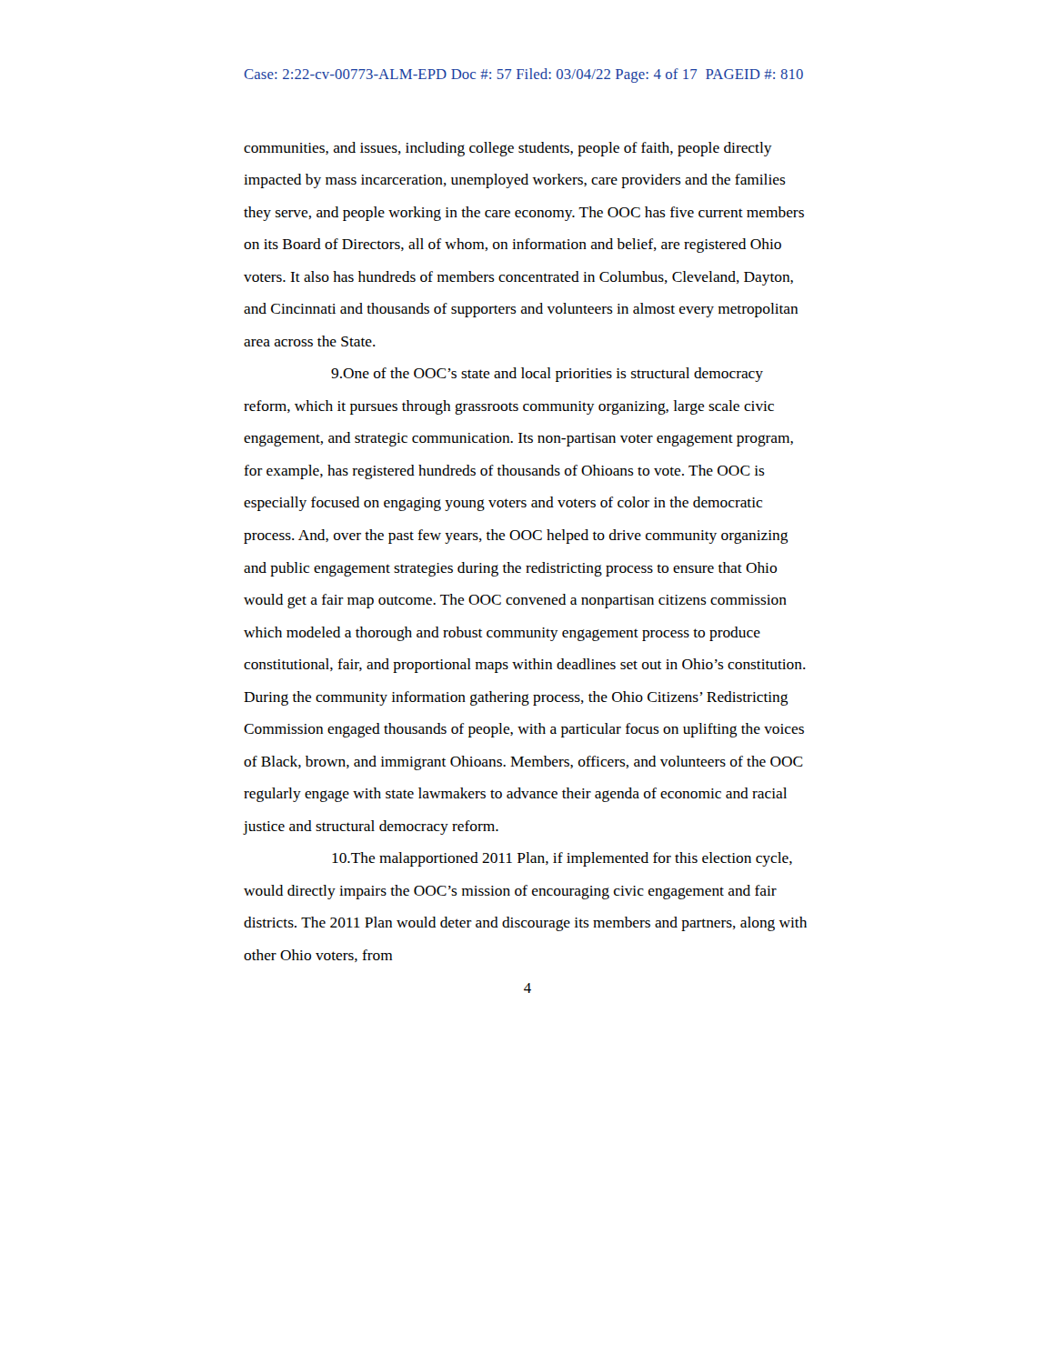Case: 2:22-cv-00773-ALM-EPD Doc #: 57 Filed: 03/04/22 Page: 4 of 17 PAGEID #: 810
communities, and issues, including college students, people of faith, people directly impacted by mass incarceration, unemployed workers, care providers and the families they serve, and people working in the care economy. The OOC has five current members on its Board of Directors, all of whom, on information and belief, are registered Ohio voters. It also has hundreds of members concentrated in Columbus, Cleveland, Dayton, and Cincinnati and thousands of supporters and volunteers in almost every metropolitan area across the State.
9. One of the OOC’s state and local priorities is structural democracy reform, which it pursues through grassroots community organizing, large scale civic engagement, and strategic communication. Its non-partisan voter engagement program, for example, has registered hundreds of thousands of Ohioans to vote. The OOC is especially focused on engaging young voters and voters of color in the democratic process. And, over the past few years, the OOC helped to drive community organizing and public engagement strategies during the redistricting process to ensure that Ohio would get a fair map outcome. The OOC convened a nonpartisan citizens commission which modeled a thorough and robust community engagement process to produce constitutional, fair, and proportional maps within deadlines set out in Ohio’s constitution. During the community information gathering process, the Ohio Citizens’ Redistricting Commission engaged thousands of people, with a particular focus on uplifting the voices of Black, brown, and immigrant Ohioans. Members, officers, and volunteers of the OOC regularly engage with state lawmakers to advance their agenda of economic and racial justice and structural democracy reform.
10. The malapportioned 2011 Plan, if implemented for this election cycle, would directly impairs the OOC’s mission of encouraging civic engagement and fair districts. The 2011 Plan would deter and discourage its members and partners, along with other Ohio voters, from
4